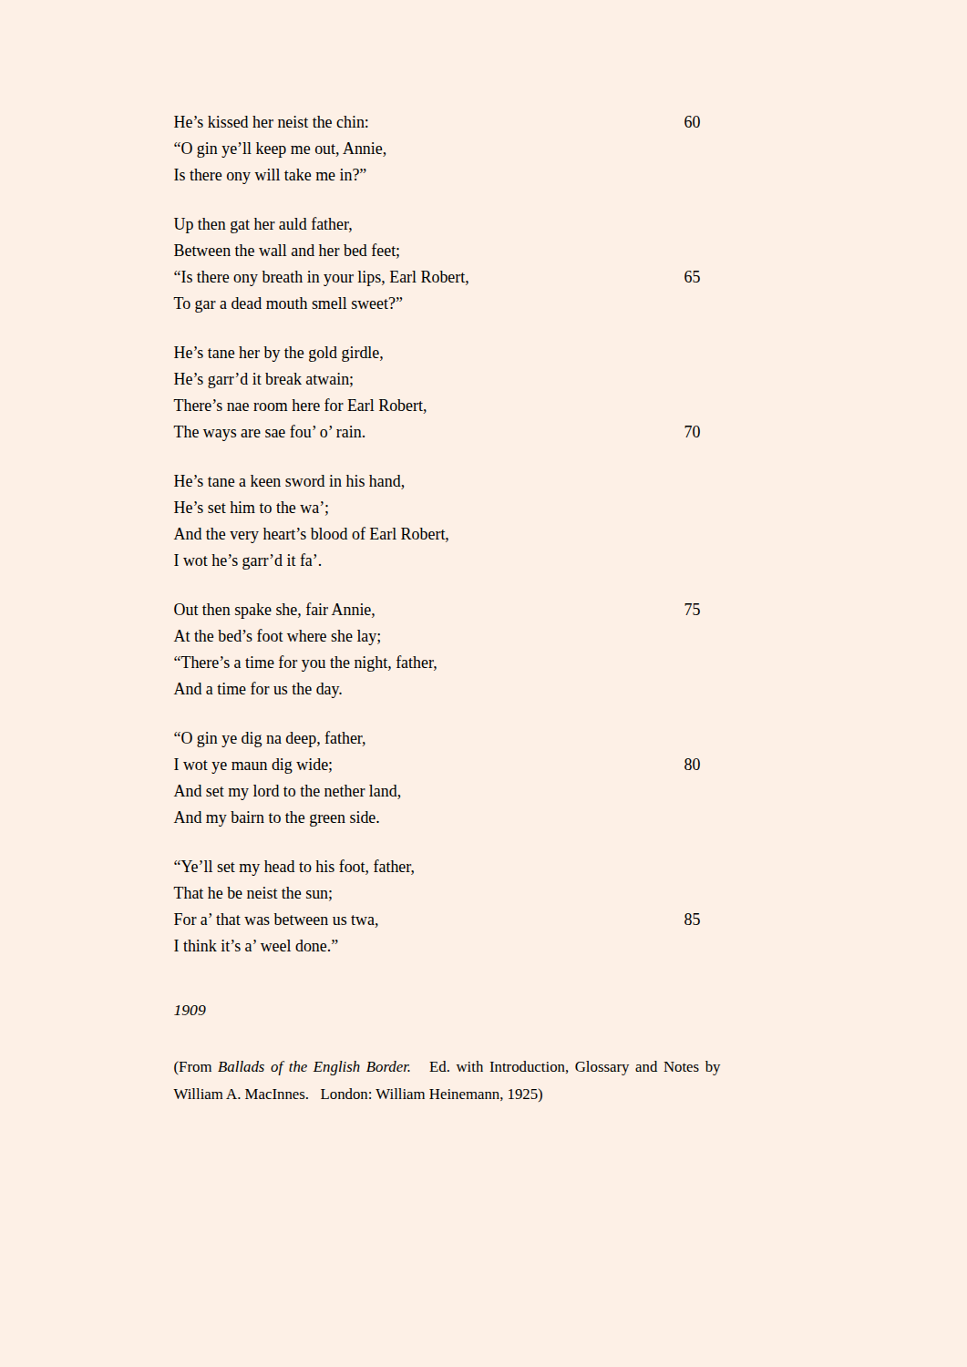He’s kissed her neist the chin:60
“O gin ye’ll keep me out, Annie,
Is there ony will take me in?”
Up then gat her auld father,
Between the wall and her bed feet;
“Is there ony breath in your lips, Earl Robert,65
To gar a dead mouth smell sweet?”
He’s tane her by the gold girdle,
He’s garr’d it break atwain;
There’s nae room here for Earl Robert,
The ways are sae fou’ o’ rain.70
He’s tane a keen sword in his hand,
He’s set him to the wa’;
And the very heart’s blood of Earl Robert,
I wot he’s garr’d it fa’.
Out then spake she, fair Annie,75
At the bed’s foot where she lay;
“There’s a time for you the night, father,
And a time for us the day.
“O gin ye dig na deep, father,
I wot ye maun dig wide;80
And set my lord to the nether land,
And my bairn to the green side.
“Ye’ll set my head to his foot, father,
That he be neist the sun;
For a’ that was between us twa,85
I think it’s a’ weel done.”
1909
(From Ballads of the English Border. Ed. with Introduction, Glossary and Notes by William A. MacInnes. London: William Heinemann, 1925)